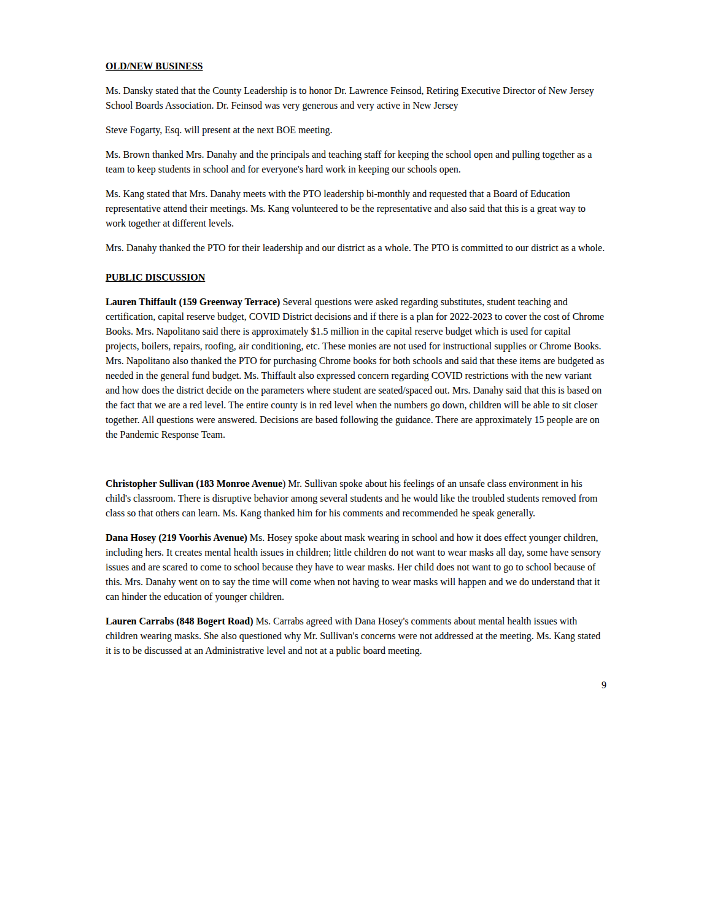OLD/NEW BUSINESS
Ms. Dansky stated that the County Leadership is to honor Dr. Lawrence Feinsod, Retiring Executive Director of New Jersey School Boards Association. Dr. Feinsod was very generous and very active in New Jersey
Steve Fogarty, Esq. will present at the next BOE meeting.
Ms. Brown thanked Mrs. Danahy and the principals and teaching staff for keeping the school open and pulling together as a team to keep students in school and for everyone's hard work in keeping our schools open.
Ms. Kang stated that Mrs. Danahy meets with the PTO leadership bi-monthly and requested that a Board of Education representative attend their meetings. Ms. Kang volunteered to be the representative and also said that this is a great way to work together at different levels.
Mrs. Danahy thanked the PTO for their leadership and our district as a whole. The PTO is committed to our district as a whole.
PUBLIC DISCUSSION
Lauren Thiffault (159 Greenway Terrace) Several questions were asked regarding substitutes, student teaching and certification, capital reserve budget, COVID District decisions and if there is a plan for 2022-2023 to cover the cost of Chrome Books. Mrs. Napolitano said there is approximately $1.5 million in the capital reserve budget which is used for capital projects, boilers, repairs, roofing, air conditioning, etc. These monies are not used for instructional supplies or Chrome Books. Mrs. Napolitano also thanked the PTO for purchasing Chrome books for both schools and said that these items are budgeted as needed in the general fund budget. Ms. Thiffault also expressed concern regarding COVID restrictions with the new variant and how does the district decide on the parameters where student are seated/spaced out. Mrs. Danahy said that this is based on the fact that we are a red level. The entire county is in red level when the numbers go down, children will be able to sit closer together. All questions were answered. Decisions are based following the guidance. There are approximately 15 people are on the Pandemic Response Team.
Christopher Sullivan (183 Monroe Avenue) Mr. Sullivan spoke about his feelings of an unsafe class environment in his child's classroom. There is disruptive behavior among several students and he would like the troubled students removed from class so that others can learn. Ms. Kang thanked him for his comments and recommended he speak generally.
Dana Hosey (219 Voorhis Avenue) Ms. Hosey spoke about mask wearing in school and how it does effect younger children, including hers. It creates mental health issues in children; little children do not want to wear masks all day, some have sensory issues and are scared to come to school because they have to wear masks. Her child does not want to go to school because of this. Mrs. Danahy went on to say the time will come when not having to wear masks will happen and we do understand that it can hinder the education of younger children.
Lauren Carrabs (848 Bogert Road) Ms. Carrabs agreed with Dana Hosey's comments about mental health issues with children wearing masks. She also questioned why Mr. Sullivan's concerns were not addressed at the meeting. Ms. Kang stated it is to be discussed at an Administrative level and not at a public board meeting.
9